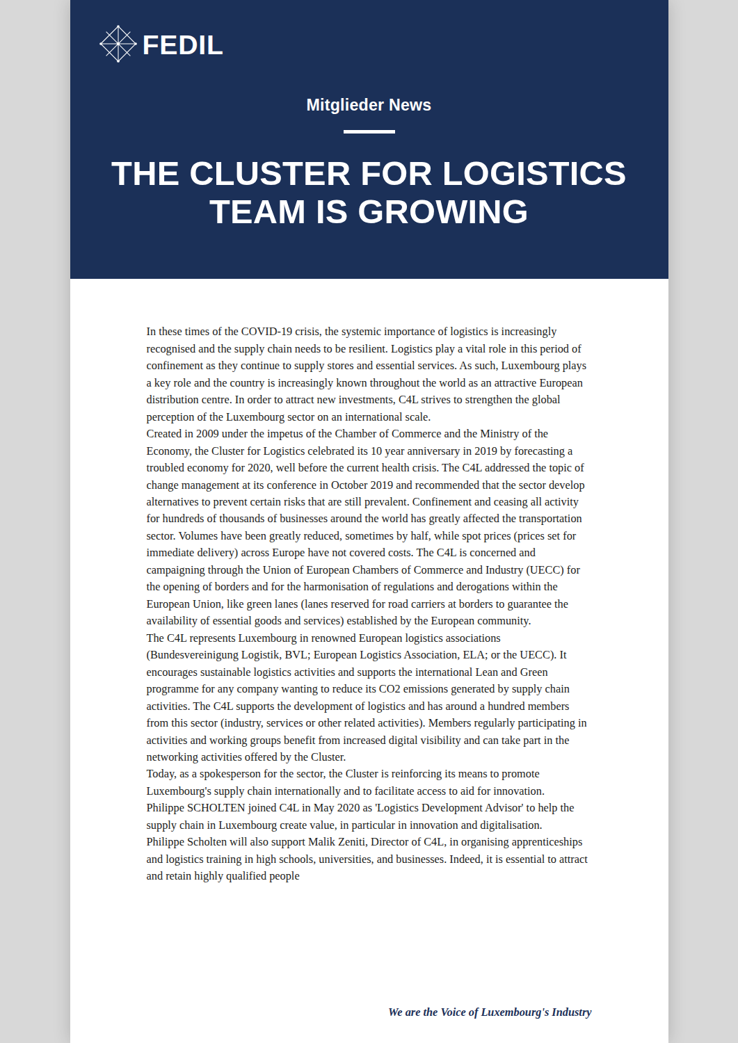FEDIL
Mitglieder News
The Cluster for Logistics team is growing
In these times of the COVID-19 crisis, the systemic importance of logistics is increasingly recognised and the supply chain needs to be resilient. Logistics play a vital role in this period of confinement as they continue to supply stores and essential services. As such, Luxembourg plays a key role and the country is increasingly known throughout the world as an attractive European distribution centre. In order to attract new investments, C4L strives to strengthen the global perception of the Luxembourg sector on an international scale.
Created in 2009 under the impetus of the Chamber of Commerce and the Ministry of the Economy, the Cluster for Logistics celebrated its 10 year anniversary in 2019 by forecasting a troubled economy for 2020, well before the current health crisis. The C4L addressed the topic of change management at its conference in October 2019 and recommended that the sector develop alternatives to prevent certain risks that are still prevalent. Confinement and ceasing all activity for hundreds of thousands of businesses around the world has greatly affected the transportation sector. Volumes have been greatly reduced, sometimes by half, while spot prices (prices set for immediate delivery) across Europe have not covered costs. The C4L is concerned and campaigning through the Union of European Chambers of Commerce and Industry (UECC) for the opening of borders and for the harmonisation of regulations and derogations within the European Union, like green lanes (lanes reserved for road carriers at borders to guarantee the availability of essential goods and services) established by the European community.
The C4L represents Luxembourg in renowned European logistics associations (Bundesvereinigung Logistik, BVL; European Logistics Association, ELA; or the UECC). It encourages sustainable logistics activities and supports the international Lean and Green programme for any company wanting to reduce its CO2 emissions generated by supply chain activities. The C4L supports the development of logistics and has around a hundred members from this sector (industry, services or other related activities). Members regularly participating in activities and working groups benefit from increased digital visibility and can take part in the networking activities offered by the Cluster.
Today, as a spokesperson for the sector, the Cluster is reinforcing its means to promote Luxembourg's supply chain internationally and to facilitate access to aid for innovation.
Philippe SCHOLTEN joined C4L in May 2020 as 'Logistics Development Advisor' to help the supply chain in Luxembourg create value, in particular in innovation and digitalisation.
Philippe Scholten will also support Malik Zeniti, Director of C4L, in organising apprenticeships and logistics training in high schools, universities, and businesses. Indeed, it is essential to attract and retain highly qualified people
We are the Voice of Luxembourg's Industry